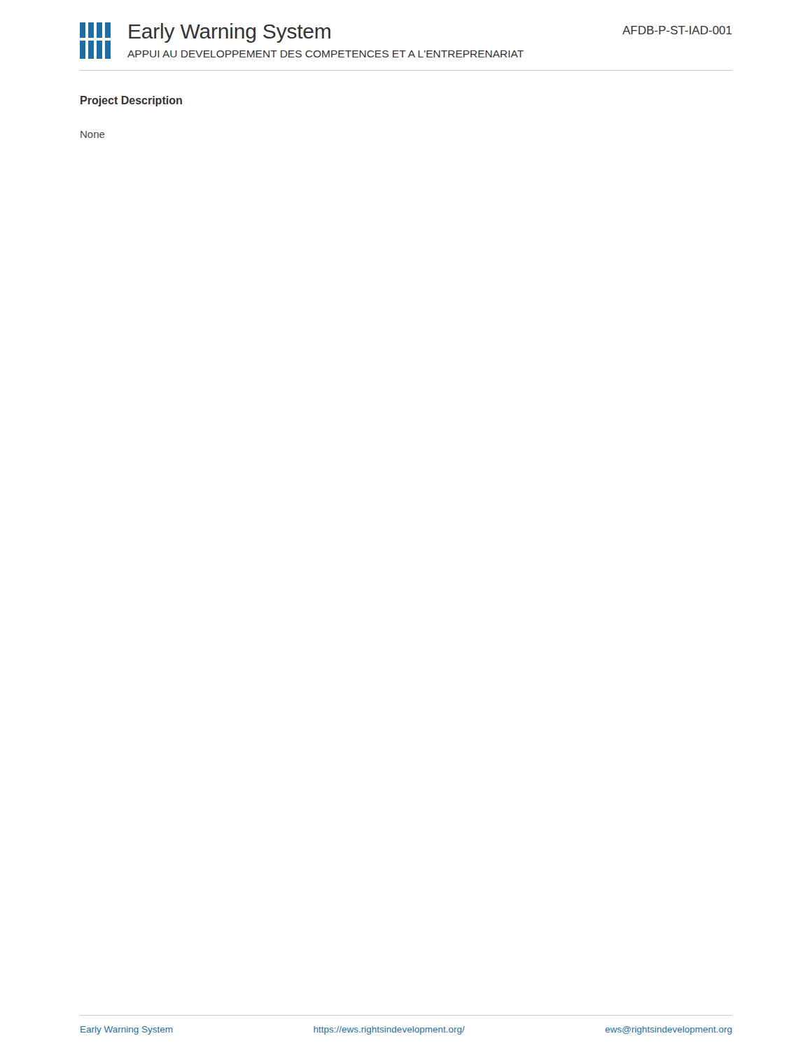Early Warning System
APPUI AU DEVELOPPEMENT DES COMPETENCES ET A L'ENTREPRENARIAT
AFDB-P-ST-IAD-001
Project Description
None
Early Warning System
https://ews.rightsindevelopment.org/
ews@rightsindevelopment.org